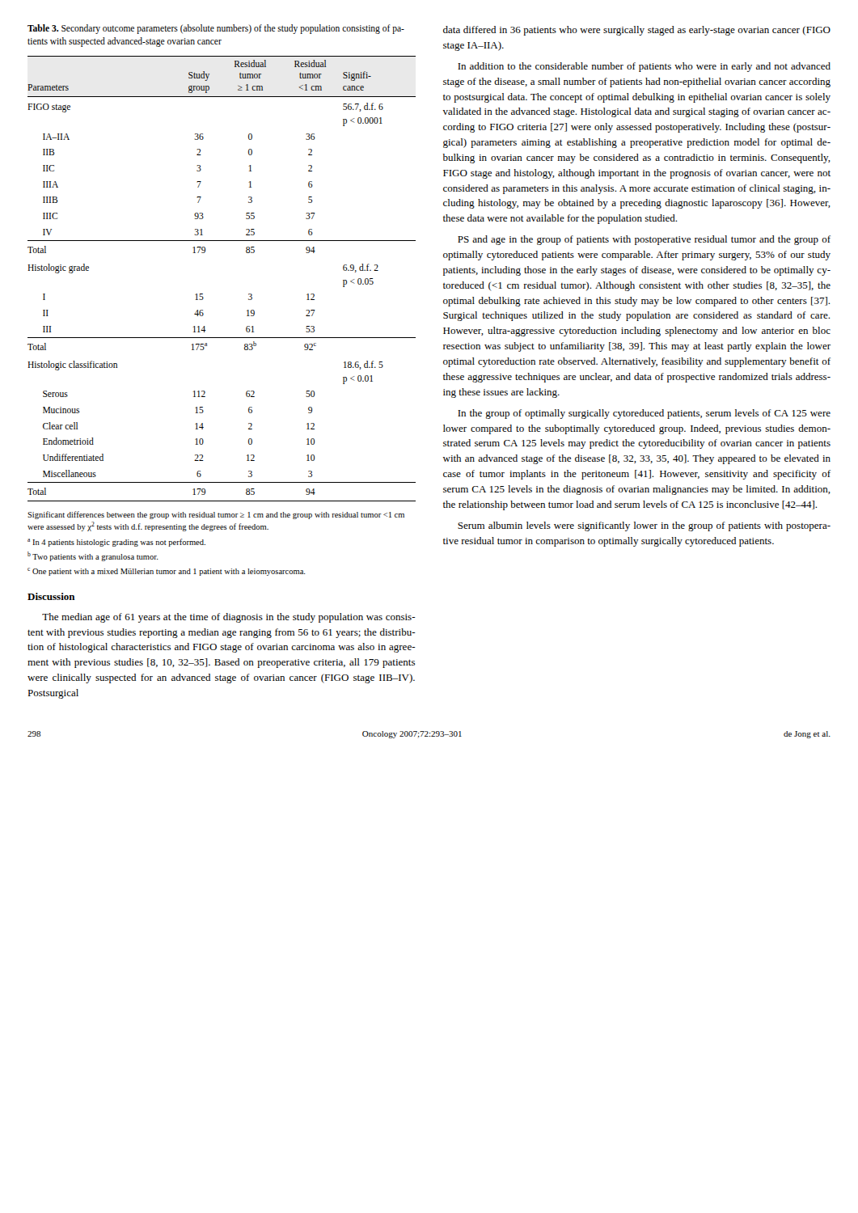Table 3. Secondary outcome parameters (absolute numbers) of the study population consisting of patients with suspected advanced-stage ovarian cancer
| Parameters | Study group | Residual tumor ≥ 1 cm | Residual tumor <1 cm | Signifi- cance |
| --- | --- | --- | --- | --- |
| FIGO stage | | | | 56.7, d.f. 6 p < 0.0001 |
| IA–IIA | 36 | 0 | 36 | |
| IIB | 2 | 0 | 2 | |
| IIC | 3 | 1 | 2 | |
| IIIA | 7 | 1 | 6 | |
| IIIB | 7 | 3 | 5 | |
| IIIC | 93 | 55 | 37 | |
| IV | 31 | 25 | 6 | |
| Total | 179 | 85 | 94 | |
| Histologic grade | | | | 6.9, d.f. 2 p < 0.05 |
| I | 15 | 3 | 12 | |
| II | 46 | 19 | 27 | |
| III | 114 | 61 | 53 | |
| Total | 175 a | 83 b | 92 c | |
| Histologic classification | | | | 18.6, d.f. 5 p < 0.01 |
| Serous | 112 | 62 | 50 | |
| Mucinous | 15 | 6 | 9 | |
| Clear cell | 14 | 2 | 12 | |
| Endometrioid | 10 | 0 | 10 | |
| Undifferentiated | 22 | 12 | 10 | |
| Miscellaneous | 6 | 3 | 3 | |
| Total | 179 | 85 | 94 | |
Significant differences between the group with residual tumor ≥ 1 cm and the group with residual tumor <1 cm were assessed by χ2 tests with d.f. representing the degrees of freedom.
a In 4 patients histologic grading was not performed.
b Two patients with a granulosa tumor.
c One patient with a mixed Müllerian tumor and 1 patient with a leiomyosarcoma.
Discussion
The median age of 61 years at the time of diagnosis in the study population was consistent with previous studies reporting a median age ranging from 56 to 61 years; the distribution of histological characteristics and FIGO stage of ovarian carcinoma was also in agreement with previous studies [8, 10, 32–35]. Based on preoperative criteria, all 179 patients were clinically suspected for an advanced stage of ovarian cancer (FIGO stage IIB–IV). Postsurgical
data differed in 36 patients who were surgically staged as early-stage ovarian cancer (FIGO stage IA–IIA).
In addition to the considerable number of patients who were in early and not advanced stage of the disease, a small number of patients had non-epithelial ovarian cancer according to postsurgical data. The concept of optimal debulking in epithelial ovarian cancer is solely validated in the advanced stage. Histological data and surgical staging of ovarian cancer according to FIGO criteria [27] were only assessed postoperatively. Including these (postsurgical) parameters aiming at establishing a preoperative prediction model for optimal debulking in ovarian cancer may be considered as a contradictio in terminis. Consequently, FIGO stage and histology, although important in the prognosis of ovarian cancer, were not considered as parameters in this analysis. A more accurate estimation of clinical staging, including histology, may be obtained by a preceding diagnostic laparoscopy [36]. However, these data were not available for the population studied.
PS and age in the group of patients with postoperative residual tumor and the group of optimally cytoreduced patients were comparable. After primary surgery, 53% of our study patients, including those in the early stages of disease, were considered to be optimally cytoreduced (<1 cm residual tumor). Although consistent with other studies [8, 32–35], the optimal debulking rate achieved in this study may be low compared to other centers [37]. Surgical techniques utilized in the study population are considered as standard of care. However, ultra-aggressive cytoreduction including splenectomy and low anterior en bloc resection was subject to unfamiliarity [38, 39]. This may at least partly explain the lower optimal cytoreduction rate observed. Alternatively, feasibility and supplementary benefit of these aggressive techniques are unclear, and data of prospective randomized trials addressing these issues are lacking.
In the group of optimally surgically cytoreduced patients, serum levels of CA 125 were lower compared to the suboptimally cytoreduced group. Indeed, previous studies demonstrated serum CA 125 levels may predict the cytoreducibility of ovarian cancer in patients with an advanced stage of the disease [8, 32, 33, 35, 40]. They appeared to be elevated in case of tumor implants in the peritoneum [41]. However, sensitivity and specificity of serum CA 125 levels in the diagnosis of ovarian malignancies may be limited. In addition, the relationship between tumor load and serum levels of CA 125 is inconclusive [42–44].
Serum albumin levels were significantly lower in the group of patients with postoperative residual tumor in comparison to optimally surgically cytoreduced patients.
298
Oncology 2007;72:293–301
de Jong et al.